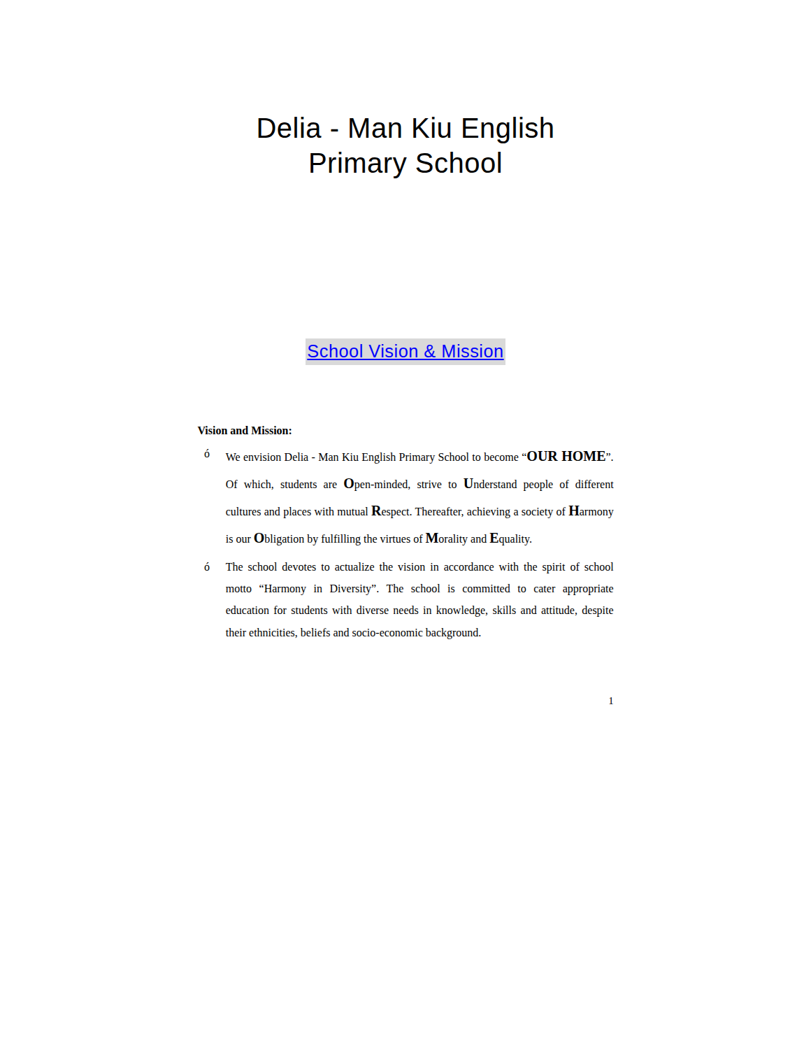Delia - Man Kiu English
Primary School
School Vision & Mission
Vision and Mission:
We envision Delia - Man Kiu English Primary School to become “OUR HOME”. Of which, students are Open-minded, strive to Understand people of different cultures and places with mutual Respect. Thereafter, achieving a society of Harmony is our Obligation by fulfilling the virtues of Morality and Equality.
The school devotes to actualize the vision in accordance with the spirit of school motto “Harmony in Diversity”. The school is committed to cater appropriate education for students with diverse needs in knowledge, skills and attitude, despite their ethnicities, beliefs and socio-economic background.
1